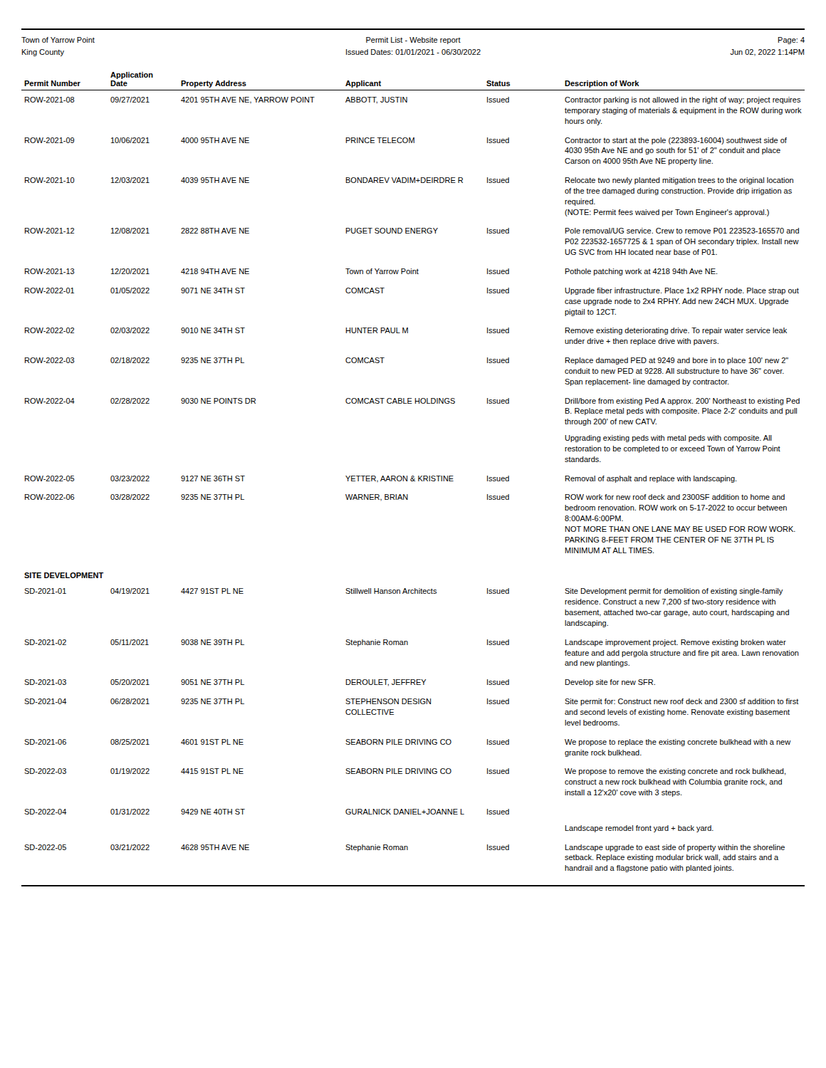Town of Yarrow Point
King County
Permit List - Website report
Issued Dates: 01/01/2021 - 06/30/2022
Page: 4
Jun 02, 2022 1:14PM
| Permit Number | Application Date | Property Address | Applicant | Status | Description of Work |
| --- | --- | --- | --- | --- | --- |
| ROW-2021-08 | 09/27/2021 | 4201 95TH AVE NE, YARROW POINT | ABBOTT, JUSTIN | Issued | Contractor parking is not allowed in the right of way; project requires temporary staging of materials & equipment in the ROW during work hours only. |
| ROW-2021-09 | 10/06/2021 | 4000 95TH AVE NE | PRINCE TELECOM | Issued | Contractor to start at the pole (223893-16004) southwest side of 4030 95th Ave NE and go south for 51' of 2" conduit and place Carson on 4000 95th Ave NE property line. |
| ROW-2021-10 | 12/03/2021 | 4039 95TH AVE NE | BONDAREV VADIM+DEIRDRE R | Issued | Relocate two newly planted mitigation trees to the original location of the tree damaged during construction. Provide drip irrigation as required. (NOTE: Permit fees waived per Town Engineer's approval.) |
| ROW-2021-12 | 12/08/2021 | 2822 88TH AVE NE | PUGET SOUND ENERGY | Issued | Pole removal/UG service. Crew to remove P01 223523-165570 and P02 223532-1657725 & 1 span of OH secondary triplex. Install new UG SVC from HH located near base of P01. |
| ROW-2021-13 | 12/20/2021 | 4218 94TH AVE NE | Town of Yarrow Point | Issued | Pothole patching work at 4218 94th Ave NE. |
| ROW-2022-01 | 01/05/2022 | 9071 NE 34TH ST | COMCAST | Issued | Upgrade fiber infrastructure. Place 1x2 RPHY node. Place strap out case upgrade node to 2x4 RPHY. Add new 24CH MUX. Upgrade pigtail to 12CT. |
| ROW-2022-02 | 02/03/2022 | 9010 NE 34TH ST | HUNTER PAUL M | Issued | Remove existing deteriorating drive. To repair water service leak under drive + then replace drive with pavers. |
| ROW-2022-03 | 02/18/2022 | 9235 NE 37TH PL | COMCAST | Issued | Replace damaged PED at 9249 and bore in to place 100' new 2" conduit to new PED at 9228. All substructure to have 36" cover. Span replacement- line damaged by contractor. |
| ROW-2022-04 | 02/28/2022 | 9030 NE POINTS DR | COMCAST CABLE HOLDINGS | Issued | Drill/bore from existing Ped A approx. 200' Northeast to existing Ped B. Replace metal peds with composite. Place 2-2' conduits and pull through 200' of new CATV. Upgrading existing peds with metal peds with composite. All restoration to be completed to or exceed Town of Yarrow Point standards. |
| ROW-2022-05 | 03/23/2022 | 9127 NE 36TH ST | YETTER, AARON & KRISTINE | Issued | Removal of asphalt and replace with landscaping. |
| ROW-2022-06 | 03/28/2022 | 9235 NE 37TH PL | WARNER, BRIAN | Issued | ROW work for new roof deck and 2300SF addition to home and bedroom renovation. ROW work on 5-17-2022 to occur between 8:00AM-6:00PM. NOT MORE THAN ONE LANE MAY BE USED FOR ROW WORK. PARKING 8-FEET FROM THE CENTER OF NE 37TH PL IS MINIMUM AT ALL TIMES. |
| SITE DEVELOPMENT |
| SD-2021-01 | 04/19/2021 | 4427 91ST PL NE | Stillwell Hanson Architects | Issued | Site Development permit for demolition of existing single-family residence. Construct a new 7,200 sf two-story residence with basement, attached two-car garage, auto court, hardscaping and landscaping. |
| SD-2021-02 | 05/11/2021 | 9038 NE 39TH PL | Stephanie Roman | Issued | Landscape improvement project. Remove existing broken water feature and add pergola structure and fire pit area. Lawn renovation and new plantings. |
| SD-2021-03 | 05/20/2021 | 9051 NE 37TH PL | DEROULET, JEFFREY | Issued | Develop site for new SFR. |
| SD-2021-04 | 06/28/2021 | 9235 NE 37TH PL | STEPHENSON DESIGN COLLECTIVE | Issued | Site permit for: Construct new roof deck and 2300 sf addition to first and second levels of existing home. Renovate existing basement level bedrooms. |
| SD-2021-06 | 08/25/2021 | 4601 91ST PL NE | SEABORN PILE DRIVING CO | Issued | We propose to replace the existing concrete bulkhead with a new granite rock bulkhead. |
| SD-2022-03 | 01/19/2022 | 4415 91ST PL NE | SEABORN PILE DRIVING CO | Issued | We propose to remove the existing concrete and rock bulkhead, construct a new rock bulkhead with Columbia granite rock, and install a 12'x20' cove with 3 steps. |
| SD-2022-04 | 01/31/2022 | 9429 NE 40TH ST | GURALNICK DANIEL+JOANNE L | Issued | Landscape remodel front yard + back yard. |
| SD-2022-05 | 03/21/2022 | 4628 95TH AVE NE | Stephanie Roman | Issued | Landscape upgrade to east side of property within the shoreline setback. Replace existing modular brick wall, add stairs and a handrail and a flagstone patio with planted joints. |